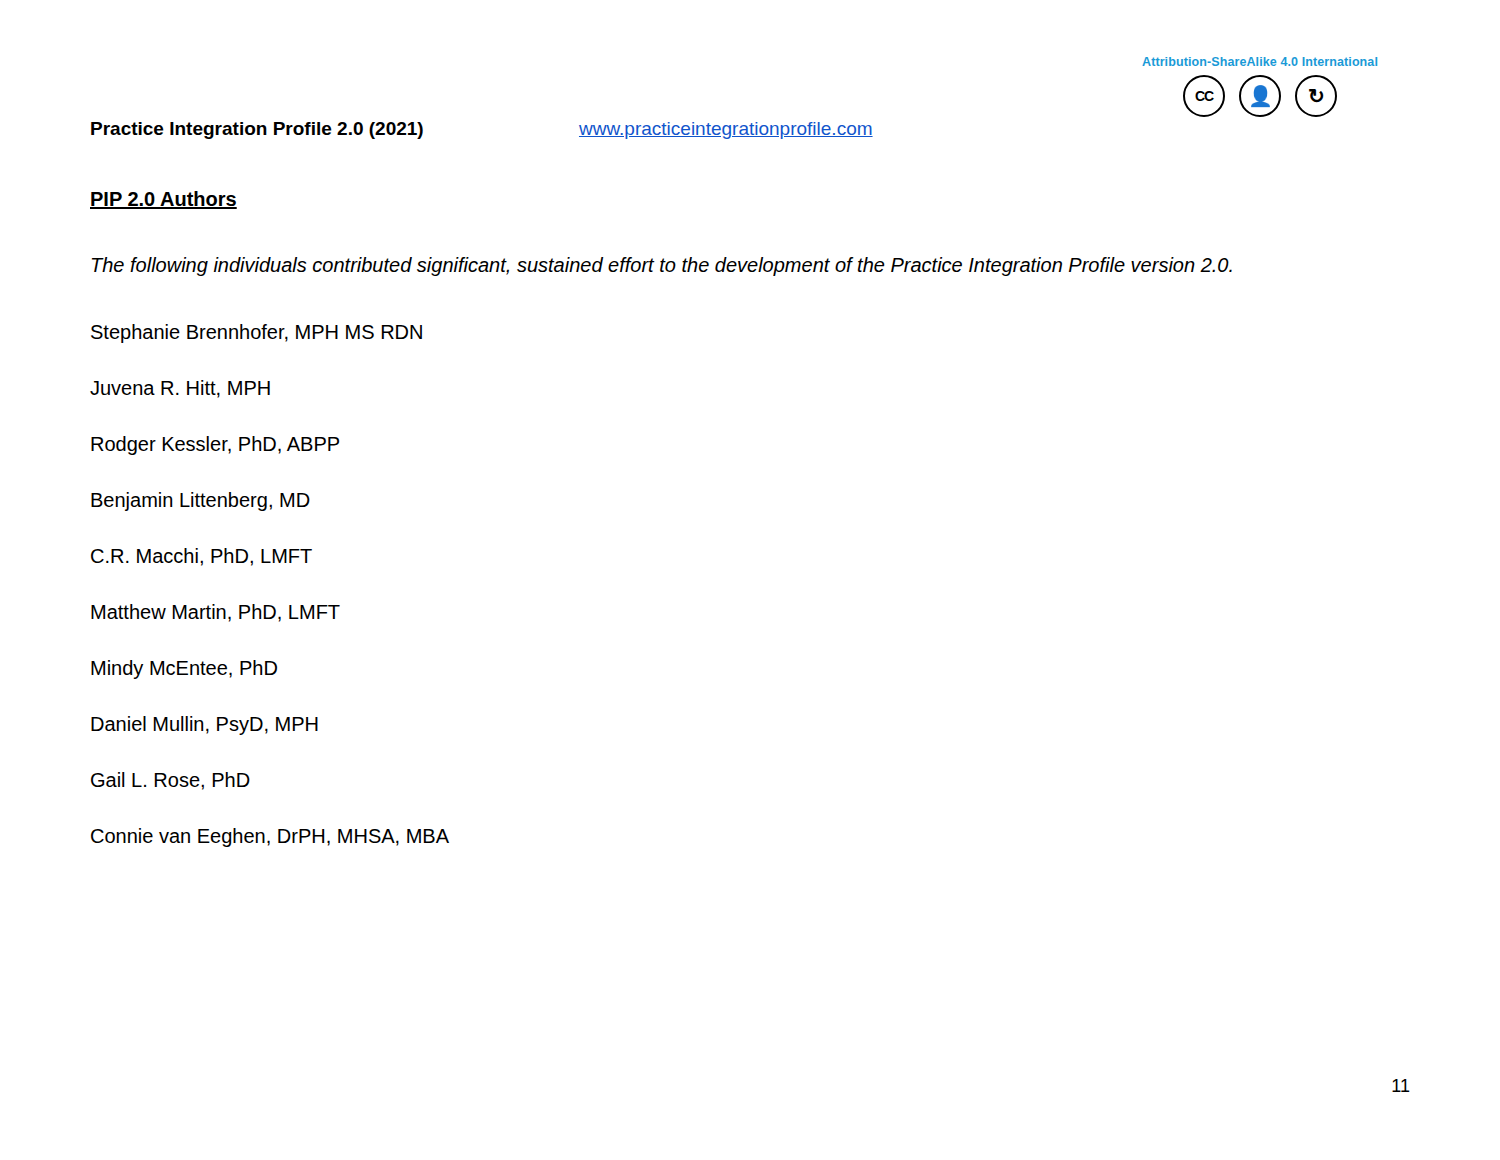Attribution-ShareAlike 4.0 International
CC 👤 ↻
Practice Integration Profile 2.0 (2021) www.practiceintegrationprofile.com
PIP 2.0 Authors
The following individuals contributed significant, sustained effort to the development of the Practice Integration Profile version 2.0.
Stephanie Brennhofer, MPH MS RDN
Juvena R. Hitt, MPH
Rodger Kessler, PhD, ABPP
Benjamin Littenberg, MD
C.R. Macchi, PhD, LMFT
Matthew Martin, PhD, LMFT
Mindy McEntee, PhD
Daniel Mullin, PsyD, MPH
Gail L. Rose, PhD
Connie van Eeghen, DrPH, MHSA, MBA
11